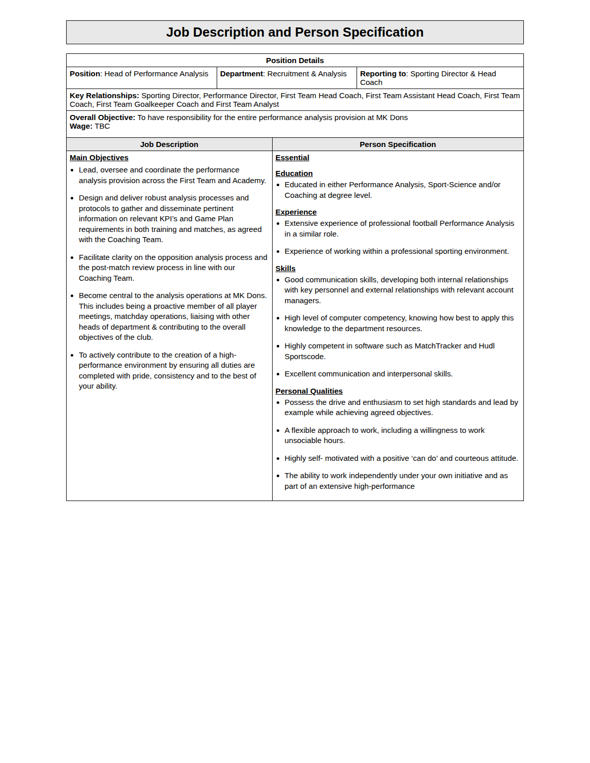Job Description and Person Specification
| Position Details |
| Position : Head of Performance Analysis | Department : Recruitment & Analysis | Reporting to : Sporting Director & Head Coach |
| Key Relationships: Sporting Director, Performance Director, First Team Head Coach, First Team Assistant Head Coach, First Team Coach, First Team Goalkeeper Coach and First Team Analyst |
| Overall Objective: To have responsibility for the entire performance analysis provision at MK Dons Wage: TBC |
| Job Description | Person Specification |
| Main Objectives Lead, oversee and coordinate the performance analysis provision across the First Team and Academy. Design and deliver robust analysis processes and protocols to gather and disseminate pertinent information on relevant KPI’s and Game Plan requirements in both training and matches, as agreed with the Coaching Team. Facilitate clarity on the opposition analysis process and the post-match review process in line with our Coaching Team. Become central to the analysis operations at MK Dons. This includes being a proactive member of all player meetings, matchday operations, liaising with other heads of department & contributing to the overall objectives of the club. To actively contribute to the creation of a high-performance environment by ensuring all duties are completed with pride, consistency and to the best of your ability. | Essential Education Educated in either Performance Analysis, Sport-Science and/or Coaching at degree level. Experience Extensive experience of professional football Performance Analysis in a similar role. Experience of working within a professional sporting environment. Skills Good communication skills, developing both internal relationships with key personnel and external relationships with relevant account managers. High level of computer competency, knowing how best to apply this knowledge to the department resources. Highly competent in software such as MatchTracker and Hudl Sportscode. Excellent communication and interpersonal skills. Personal Qualities Possess the drive and enthusiasm to set high standards and lead by example while achieving agreed objectives. A flexible approach to work, including a willingness to work unsociable hours. Highly self- motivated with a positive ‘can do’ and courteous attitude. The ability to work independently under your own initiative and as part of an extensive high-performance |